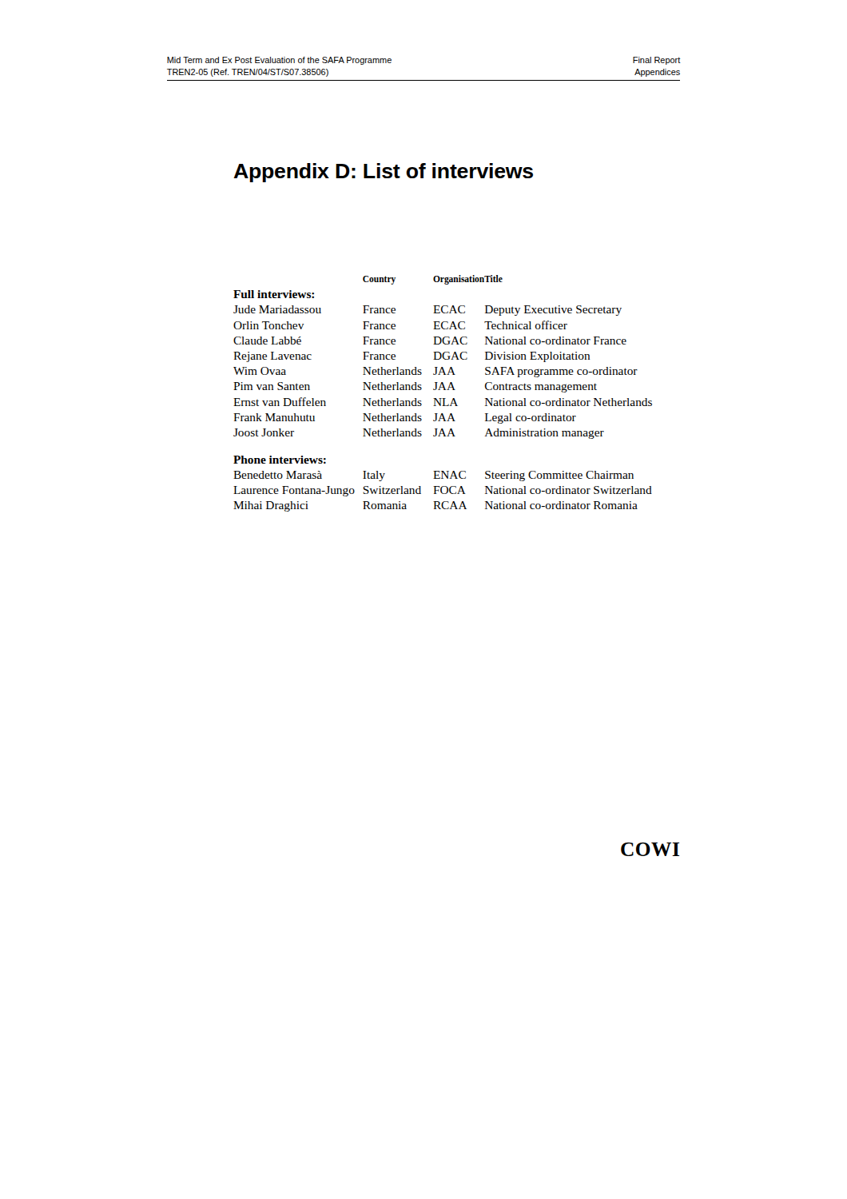Mid Term and Ex Post Evaluation of the SAFA Programme
TREN2-05 (Ref. TREN/04/ST/S07.38506)
Final Report
Appendices
Appendix D: List of interviews
| | Country | Organisation | Title |
| --- | --- | --- | --- |
| Full interviews: |
| Jude Mariadassou | France | ECAC | Deputy Executive Secretary |
| Orlin Tonchev | France | ECAC | Technical officer |
| Claude Labbé | France | DGAC | National co-ordinator France |
| Rejane Lavenac | France | DGAC | Division Exploitation |
| Wim Ovaa | Netherlands | JAA | SAFA programme co-ordinator |
| Pim van Santen | Netherlands | JAA | Contracts management |
| Ernst van Duffelen | Netherlands | NLA | National co-ordinator Netherlands |
| Frank Manuhutu | Netherlands | JAA | Legal co-ordinator |
| Joost Jonker | Netherlands | JAA | Administration manager |
| Phone interviews: |
| Benedetto Marasà | Italy | ENAC | Steering Committee Chairman |
| Laurence Fontana-Jungo | Switzerland | FOCA | National co-ordinator Switzerland |
| Mihai Draghici | Romania | RCAA | National co-ordinator Romania |
COWI